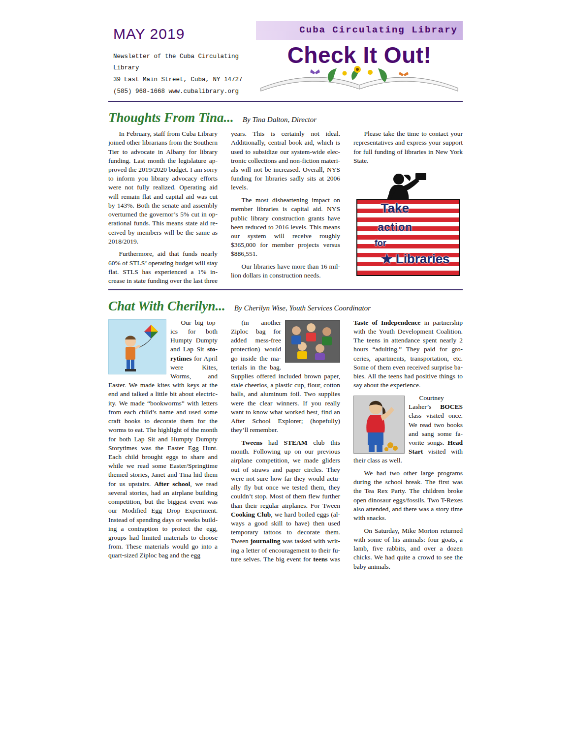MAY 2019
Newsletter of the Cuba Circulating Library
39 East Main Street, Cuba, NY 14727
(585) 968-1668 www.cubalibrary.org
Cuba Circulating Library
Check It Out!
Thoughts From Tina...
By Tina Dalton, Director
In February, staff from Cuba Library joined other librarians from the Southern Tier to advocate in Albany for library funding. Last month the legislature approved the 2019/2020 budget. I am sorry to inform you library advocacy efforts were not fully realized. Operating aid will remain flat and capital aid was cut by 143%. Both the senate and assembly overturned the governor’s 5% cut in operational funds. This means state aid received by members will be the same as 2018/2019.
Furthermore, aid that funds nearly 60% of STLS’ operating budget will stay flat. STLS has experienced a 1% increase in state funding over the last three years. This is certainly not ideal. Additionally, central book aid, which is used to subsidize our system-wide electronic collections and non-fiction materials will not be increased. Overall, NYS funding for libraries sadly sits at 2006 levels.
The most disheartening impact on member libraries is capital aid. NYS public library construction grants have been reduced to 2016 levels. This means our system will receive roughly $365,000 for member projects versus $886,551.
Our libraries have more than 16 million dollars in construction needs.
Please take the time to contact your representatives and express your support for full funding of libraries in New York State.
Take
action
for
★ Libraries
Chat With Cherilyn...
By Cherilyn Wise, Youth Services Coordinator
Our big topics for both Humpty Dumpty and Lap Sit storytimes for April were Kites, Worms, and Easter. We made kites with keys at the end and talked a little bit about electricity. We made “bookworms” with letters from each child’s name and used some craft books to decorate them for the worms to eat. The highlight of the month for both Lap Sit and Humpty Dumpty Storytimes was the Easter Egg Hunt. Each child brought eggs to share and while we read some Easter/Springtime themed stories, Janet and Tina hid them for us upstairs. After school, we read several stories, had an airplane building competition, but the biggest event was our Modified Egg Drop Experiment. Instead of spending days or weeks building a contraption to protect the egg, groups had limited materials to choose from. These materials would go into a quart-sized Ziploc bag and the egg
(in another Ziploc bag for added mess-free protection) would go inside the materials in the bag. Supplies offered included brown paper, stale cheerios, a plastic cup, flour, cotton balls, and aluminum foil. Two supplies were the clear winners. If you really want to know what worked best, find an After School Explorer; (hopefully) they’ll remember.
Tweens had STEAM club this month. Following up on our previous airplane competition, we made gliders out of straws and paper circles. They were not sure how far they would actually fly but once we tested them, they couldn’t stop. Most of them flew further than their regular airplanes. For Tween Cooking Club, we hard boiled eggs (always a good skill to have) then used temporary tattoos to decorate them. Tween journaling was tasked with writing a letter of encouragement to their future selves. The big event for teens was Taste of Independence in partnership with the Youth Development Coalition. The teens in attendance spent nearly 2 hours “adulting.” They paid for groceries, apartments, transportation, etc. Some of them even received surprise babies. All the teens had positive things to say about the experience.
Courtney Lasher’s BOCES class visited once. We read two books and sang some favorite songs. Head Start visited with their class as well.
We had two other large programs during the school break. The first was the Tea Rex Party. The children broke open dinosaur eggs/fossils. Two T-Rexes also attended, and there was a story time with snacks.
On Saturday, Mike Morton returned with some of his animals: four goats, a lamb, five rabbits, and over a dozen chicks. We had quite a crowd to see the baby animals.